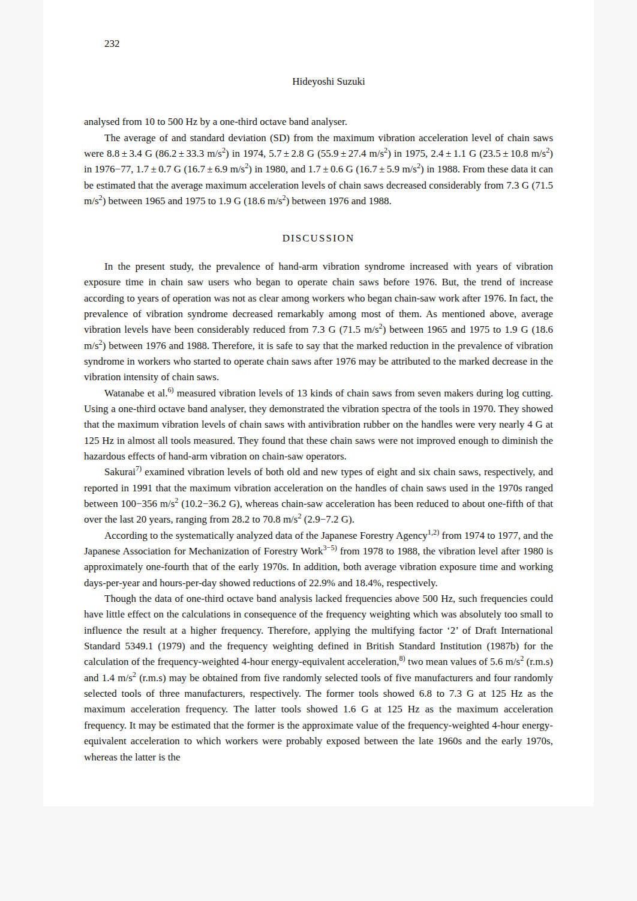232
Hideyoshi Suzuki
analysed from 10 to 500 Hz by a one-third octave band analyser.
The average of and standard deviation (SD) from the maximum vibration acceleration level of chain saws were 8.8 ± 3.4 G (86.2 ± 33.3 m/s2) in 1974, 5.7 ± 2.8 G (55.9 ± 27.4 m/s2) in 1975, 2.4 ± 1.1 G (23.5 ± 10.8 m/s2) in 1976−77, 1.7 ± 0.7 G (16.7 ± 6.9 m/s2) in 1980, and 1.7 ± 0.6 G (16.7 ± 5.9 m/s2) in 1988. From these data it can be estimated that the average maximum acceleration levels of chain saws decreased considerably from 7.3 G (71.5 m/s2) between 1965 and 1975 to 1.9 G (18.6 m/s2) between 1976 and 1988.
DISCUSSION
In the present study, the prevalence of hand-arm vibration syndrome increased with years of vibration exposure time in chain saw users who began to operate chain saws before 1976. But, the trend of increase according to years of operation was not as clear among workers who began chain-saw work after 1976. In fact, the prevalence of vibration syndrome decreased remarkably among most of them. As mentioned above, average vibration levels have been considerably reduced from 7.3 G (71.5 m/s2) between 1965 and 1975 to 1.9 G (18.6 m/s2) between 1976 and 1988. Therefore, it is safe to say that the marked reduction in the prevalence of vibration syndrome in workers who started to operate chain saws after 1976 may be attributed to the marked decrease in the vibration intensity of chain saws.
Watanabe et al.6) measured vibration levels of 13 kinds of chain saws from seven makers during log cutting. Using a one-third octave band analyser, they demonstrated the vibration spectra of the tools in 1970. They showed that the maximum vibration levels of chain saws with antivibration rubber on the handles were very nearly 4 G at 125 Hz in almost all tools measured. They found that these chain saws were not improved enough to diminish the hazardous effects of hand-arm vibration on chain-saw operators.
Sakurai7) examined vibration levels of both old and new types of eight and six chain saws, respectively, and reported in 1991 that the maximum vibration acceleration on the handles of chain saws used in the 1970s ranged between 100−356 m/s2 (10.2−36.2 G), whereas chain-saw acceleration has been reduced to about one-fifth of that over the last 20 years, ranging from 28.2 to 70.8 m/s2 (2.9−7.2 G).
According to the systematically analyzed data of the Japanese Forestry Agency1,2) from 1974 to 1977, and the Japanese Association for Mechanization of Forestry Work3−5) from 1978 to 1988, the vibration level after 1980 is approximately one-fourth that of the early 1970s. In addition, both average vibration exposure time and working days-per-year and hours-per-day showed reductions of 22.9% and 18.4%, respectively.
Though the data of one-third octave band analysis lacked frequencies above 500 Hz, such frequencies could have little effect on the calculations in consequence of the frequency weighting which was absolutely too small to influence the result at a higher frequency. Therefore, applying the multifying factor ‘2’ of Draft International Standard 5349.1 (1979) and the frequency weighting defined in British Standard Institution (1987b) for the calculation of the frequency-weighted 4-hour energy-equivalent acceleration,8) two mean values of 5.6 m/s2 (r.m.s) and 1.4 m/s2 (r.m.s) may be obtained from five randomly selected tools of five manufacturers and four randomly selected tools of three manufacturers, respectively. The former tools showed 6.8 to 7.3 G at 125 Hz as the maximum acceleration frequency. The latter tools showed 1.6 G at 125 Hz as the maximum acceleration frequency. It may be estimated that the former is the approximate value of the frequency-weighted 4-hour energy-equivalent acceleration to which workers were probably exposed between the late 1960s and the early 1970s, whereas the latter is the